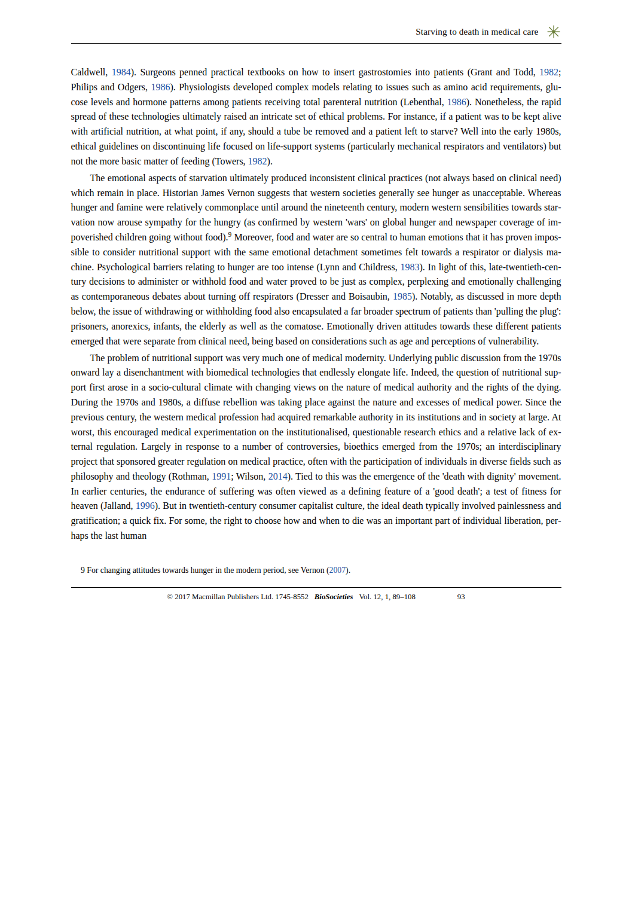Starving to death in medical care
Caldwell, 1984). Surgeons penned practical textbooks on how to insert gastrostomies into patients (Grant and Todd, 1982; Philips and Odgers, 1986). Physiologists developed complex models relating to issues such as amino acid requirements, glucose levels and hormone patterns among patients receiving total parenteral nutrition (Lebenthal, 1986). Nonetheless, the rapid spread of these technologies ultimately raised an intricate set of ethical problems. For instance, if a patient was to be kept alive with artificial nutrition, at what point, if any, should a tube be removed and a patient left to starve? Well into the early 1980s, ethical guidelines on discontinuing life focused on life-support systems (particularly mechanical respirators and ventilators) but not the more basic matter of feeding (Towers, 1982).
The emotional aspects of starvation ultimately produced inconsistent clinical practices (not always based on clinical need) which remain in place. Historian James Vernon suggests that western societies generally see hunger as unacceptable. Whereas hunger and famine were relatively commonplace until around the nineteenth century, modern western sensibilities towards starvation now arouse sympathy for the hungry (as confirmed by western 'wars' on global hunger and newspaper coverage of impoverished children going without food).9 Moreover, food and water are so central to human emotions that it has proven impossible to consider nutritional support with the same emotional detachment sometimes felt towards a respirator or dialysis machine. Psychological barriers relating to hunger are too intense (Lynn and Childress, 1983). In light of this, late-twentieth-century decisions to administer or withhold food and water proved to be just as complex, perplexing and emotionally challenging as contemporaneous debates about turning off respirators (Dresser and Boisaubin, 1985). Notably, as discussed in more depth below, the issue of withdrawing or withholding food also encapsulated a far broader spectrum of patients than 'pulling the plug': prisoners, anorexics, infants, the elderly as well as the comatose. Emotionally driven attitudes towards these different patients emerged that were separate from clinical need, being based on considerations such as age and perceptions of vulnerability.
The problem of nutritional support was very much one of medical modernity. Underlying public discussion from the 1970s onward lay a disenchantment with biomedical technologies that endlessly elongate life. Indeed, the question of nutritional support first arose in a socio-cultural climate with changing views on the nature of medical authority and the rights of the dying. During the 1970s and 1980s, a diffuse rebellion was taking place against the nature and excesses of medical power. Since the previous century, the western medical profession had acquired remarkable authority in its institutions and in society at large. At worst, this encouraged medical experimentation on the institutionalised, questionable research ethics and a relative lack of external regulation. Largely in response to a number of controversies, bioethics emerged from the 1970s; an interdisciplinary project that sponsored greater regulation on medical practice, often with the participation of individuals in diverse fields such as philosophy and theology (Rothman, 1991; Wilson, 2014). Tied to this was the emergence of the 'death with dignity' movement. In earlier centuries, the endurance of suffering was often viewed as a defining feature of a 'good death'; a test of fitness for heaven (Jalland, 1996). But in twentieth-century consumer capitalist culture, the ideal death typically involved painlessness and gratification; a quick fix. For some, the right to choose how and when to die was an important part of individual liberation, perhaps the last human
9 For changing attitudes towards hunger in the modern period, see Vernon (2007).
© 2017 Macmillan Publishers Ltd. 1745-8552 BioSocieties Vol. 12, 1, 89–108 93